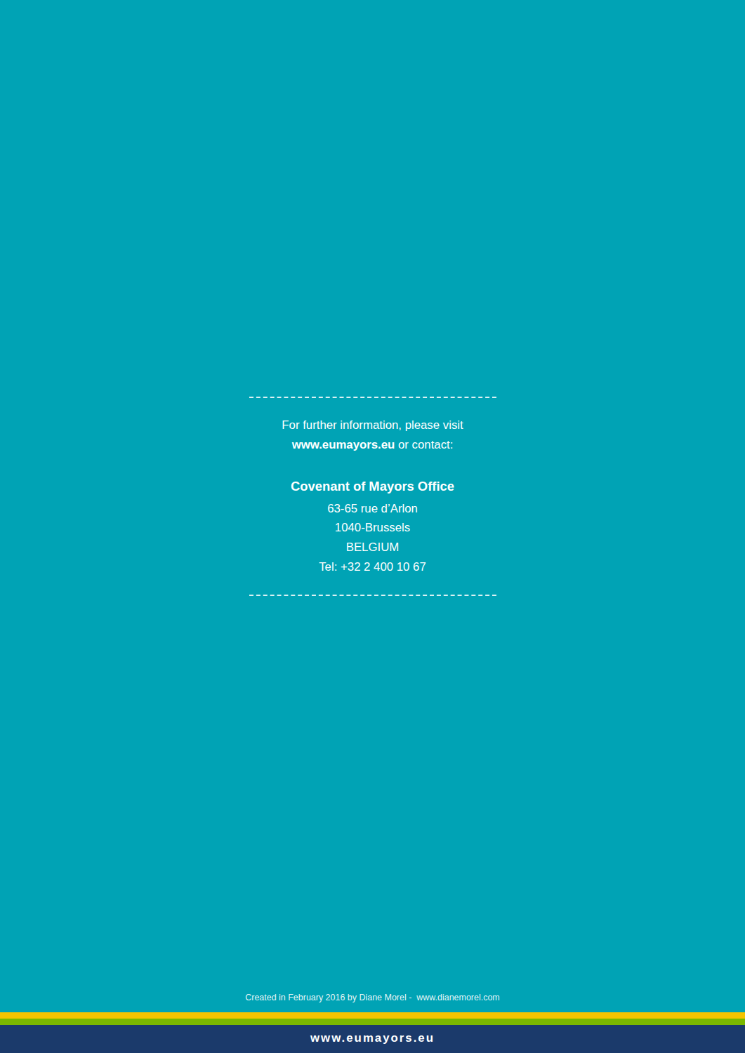For further information, please visit
www.eumayors.eu or contact:
Covenant of Mayors Office
63-65 rue d’Arlon
1040-Brussels
BELGIUM
Tel: +32 2 400 10 67
Created in February 2016 by Diane Morel - www.dianemorel.com
www.eumayors.eu